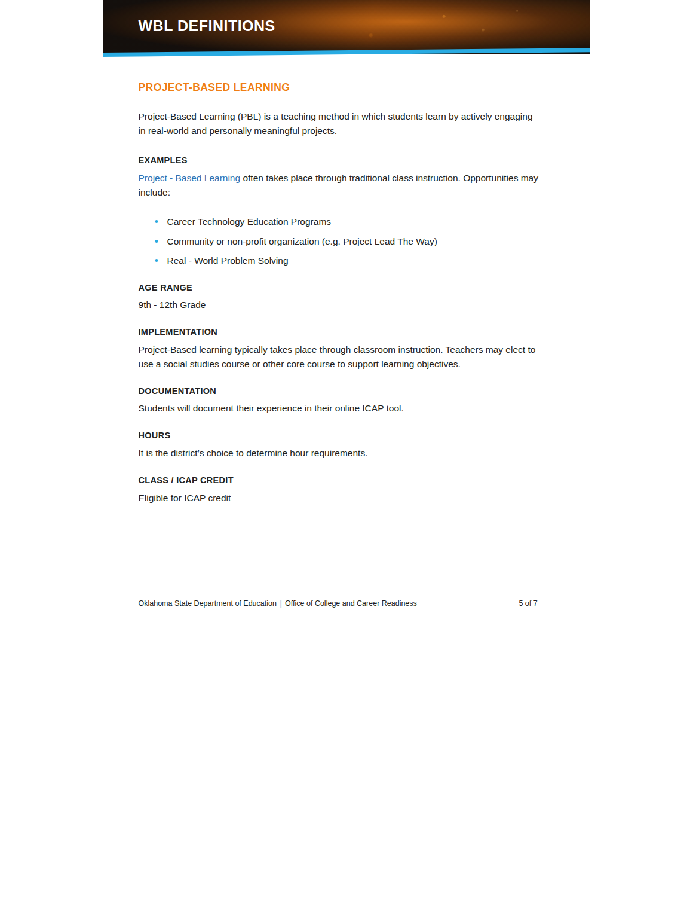WBL Definitions
Project-Based Learning
Project-Based Learning (PBL) is a teaching method in which students learn by actively engaging in real-world and personally meaningful projects.
Examples
Project - Based Learning often takes place through traditional class instruction. Opportunities may include:
Career Technology Education Programs
Community or non-profit organization (e.g. Project Lead The Way)
Real - World Problem Solving
Age Range
9th - 12th Grade
Implementation
Project-Based learning typically takes place through classroom instruction. Teachers may elect to use a social studies course or other core course to support learning objectives.
Documentation
Students will document their experience in their online ICAP tool.
Hours
It is the district’s choice to determine hour requirements.
Class / ICAP Credit
Eligible for ICAP credit
Oklahoma State Department of Education | Office of College and Career Readiness
5 of 7